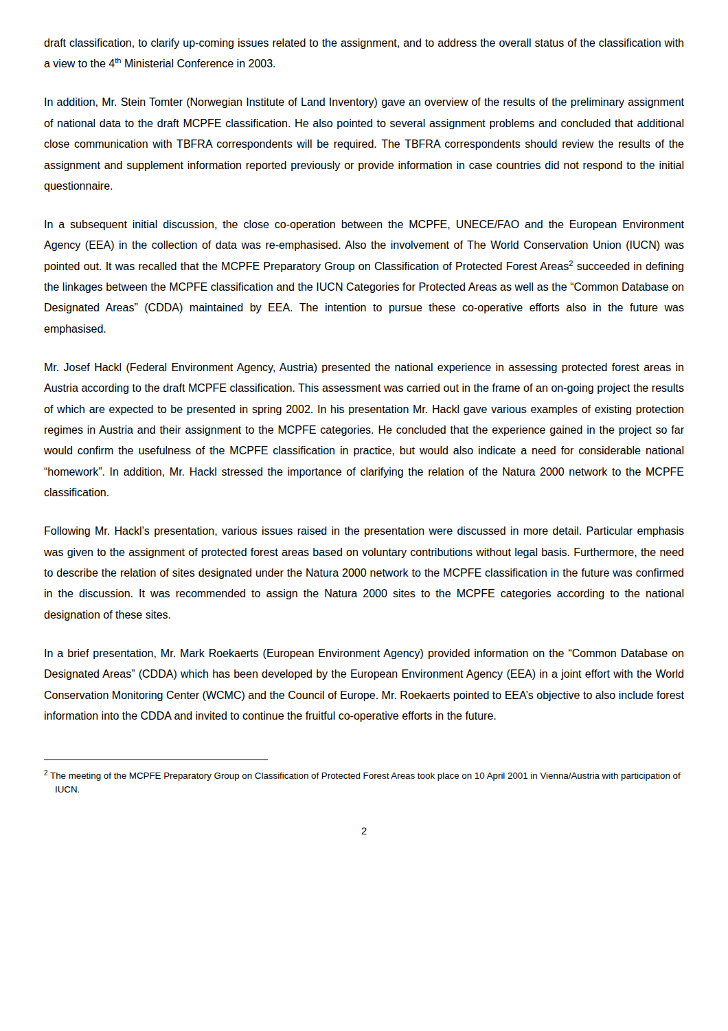draft classification, to clarify up-coming issues related to the assignment, and to address the overall status of the classification with a view to the 4th Ministerial Conference in 2003.
In addition, Mr. Stein Tomter (Norwegian Institute of Land Inventory) gave an overview of the results of the preliminary assignment of national data to the draft MCPFE classification. He also pointed to several assignment problems and concluded that additional close communication with TBFRA correspondents will be required. The TBFRA correspondents should review the results of the assignment and supplement information reported previously or provide information in case countries did not respond to the initial questionnaire.
In a subsequent initial discussion, the close co-operation between the MCPFE, UNECE/FAO and the European Environment Agency (EEA) in the collection of data was re-emphasised. Also the involvement of The World Conservation Union (IUCN) was pointed out. It was recalled that the MCPFE Preparatory Group on Classification of Protected Forest Areas2 succeeded in defining the linkages between the MCPFE classification and the IUCN Categories for Protected Areas as well as the “Common Database on Designated Areas” (CDDA) maintained by EEA. The intention to pursue these co-operative efforts also in the future was emphasised.
Mr. Josef Hackl (Federal Environment Agency, Austria) presented the national experience in assessing protected forest areas in Austria according to the draft MCPFE classification. This assessment was carried out in the frame of an on-going project the results of which are expected to be presented in spring 2002. In his presentation Mr. Hackl gave various examples of existing protection regimes in Austria and their assignment to the MCPFE categories. He concluded that the experience gained in the project so far would confirm the usefulness of the MCPFE classification in practice, but would also indicate a need for considerable national “homework”. In addition, Mr. Hackl stressed the importance of clarifying the relation of the Natura 2000 network to the MCPFE classification.
Following Mr. Hackl’s presentation, various issues raised in the presentation were discussed in more detail. Particular emphasis was given to the assignment of protected forest areas based on voluntary contributions without legal basis. Furthermore, the need to describe the relation of sites designated under the Natura 2000 network to the MCPFE classification in the future was confirmed in the discussion. It was recommended to assign the Natura 2000 sites to the MCPFE categories according to the national designation of these sites.
In a brief presentation, Mr. Mark Roekaerts (European Environment Agency) provided information on the “Common Database on Designated Areas” (CDDA) which has been developed by the European Environment Agency (EEA) in a joint effort with the World Conservation Monitoring Center (WCMC) and the Council of Europe. Mr. Roekaerts pointed to EEA’s objective to also include forest information into the CDDA and invited to continue the fruitful co-operative efforts in the future.
2 The meeting of the MCPFE Preparatory Group on Classification of Protected Forest Areas took place on 10 April 2001 in Vienna/Austria with participation of IUCN.
2